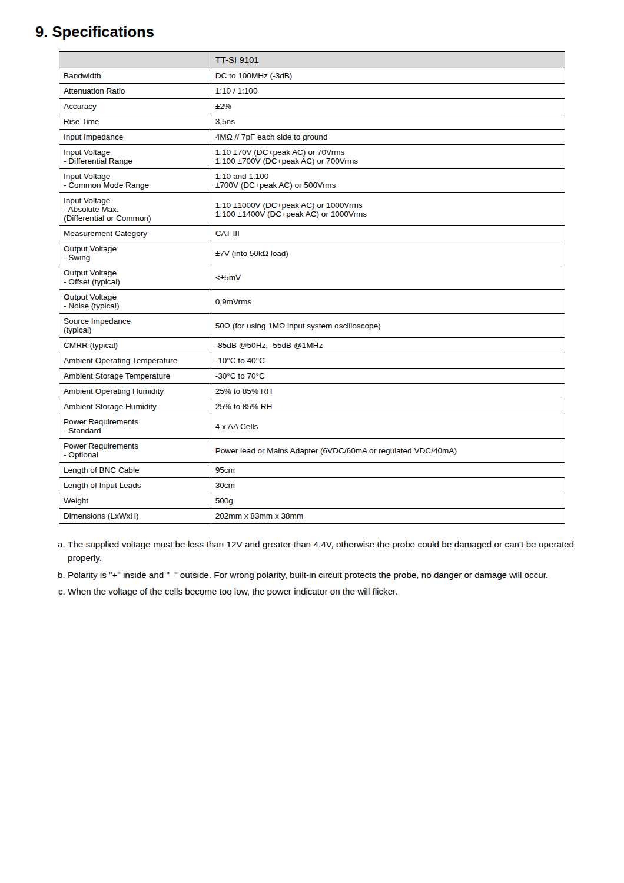9. Specifications
| | TT-SI 9101 |
| --- | --- |
| Bandwidth | DC to 100MHz (-3dB) |
| Attenuation Ratio | 1:10 / 1:100 |
| Accuracy | ±2% |
| Rise Time | 3,5ns |
| Input Impedance | 4MΩ // 7pF each side to ground |
| Input Voltage - Differential Range | 1:10 ±70V (DC+peak AC) or 70Vrms 1:100 ±700V (DC+peak AC) or 700Vrms |
| Input Voltage - Common Mode Range | 1:10 and 1:100 ±700V (DC+peak AC) or 500Vrms |
| Input Voltage - Absolute Max. (Differential or Common) | 1:10 ±1000V (DC+peak AC) or 1000Vrms 1:100 ±1400V (DC+peak AC) or 1000Vrms |
| Measurement Category | CAT III |
| Output Voltage - Swing | ±7V (into 50kΩ load) |
| Output Voltage - Offset (typical) | <±5mV |
| Output Voltage - Noise (typical) | 0,9mVrms |
| Source Impedance (typical) | 50Ω (for using 1MΩ input system oscilloscope) |
| CMRR (typical) | -85dB @50Hz, -55dB @1MHz |
| Ambient Operating Temperature | -10°C to 40°C |
| Ambient Storage Temperature | -30°C to 70°C |
| Ambient Operating Humidity | 25% to 85% RH |
| Ambient Storage Humidity | 25% to 85% RH |
| Power Requirements - Standard | 4 x AA Cells |
| Power Requirements - Optional | Power lead or Mains Adapter (6VDC/60mA or regulated VDC/40mA) |
| Length of BNC Cable | 95cm |
| Length of Input Leads | 30cm |
| Weight | 500g |
| Dimensions (LxWxH) | 202mm x 83mm x 38mm |
The supplied voltage must be less than 12V and greater than 4.4V, otherwise the probe could be damaged or can't be operated properly.
Polarity is "+" inside and "–" outside. For wrong polarity, built-in circuit protects the probe, no danger or damage will occur.
When the voltage of the cells become too low, the power indicator on the will flicker.